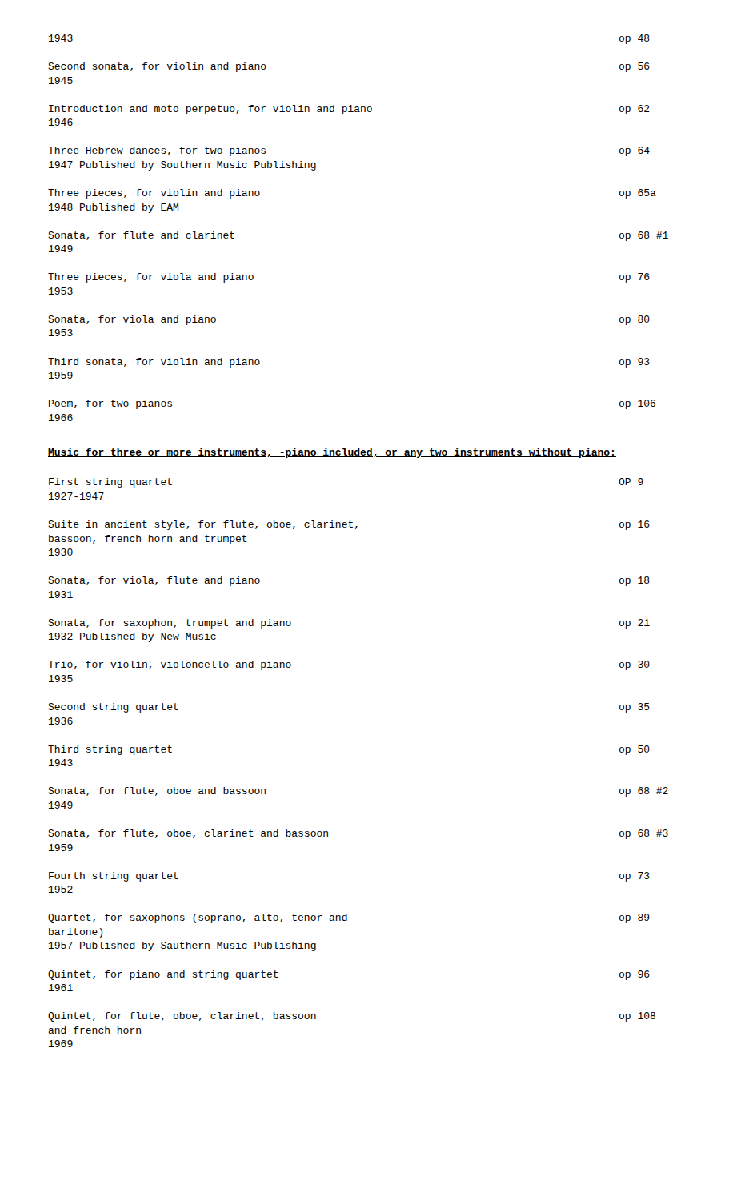1943
op 48
Second sonata, for violin and piano 1945
op 56
Introduction and moto perpetuo, for violin and piano 1946
op 62
Three Hebrew dances, for two pianos 1947 Published by Southern Music Publishing
op 64
Three pieces, for violin and piano 1948 Published by EAM
op 65a
Sonata, for flute and clarinet 1949
op 68 #1
Three pieces, for viola and piano 1953
op 76
Sonata, for viola and piano 1953
op 80
Third sonata, for violin and piano 1959
op 93
Poem, for two pianos 1966
op 106
Music for three or more instruments, -piano included, or any two instruments without piano:
First string quartet 1927-1947
OP 9
Suite in ancient style, for flute, oboe, clarinet, bassoon, french horn and trumpet 1930
op 16
Sonata, for viola, flute and piano 1931
op 18
Sonata, for saxophon, trumpet and piano 1932 Published by New Music
op 21
Trio, for violin, violoncello and piano 1935
op 30
Second string quartet 1936
op 35
Third string quartet 1943
op 50
Sonata, for flute, oboe and bassoon 1949
op 68 #2
Sonata, for flute, oboe, clarinet and bassoon 1959
op 68 #3
Fourth string quartet 1952
op 73
Quartet, for saxophons (soprano, alto, tenor and baritone) 1957 Published by Sauthern Music Publishing
op 89
Quintet, for piano and string quartet 1961
op 96
Quintet, for flute, oboe, clarinet, bassoon and french horn 1969
op 108